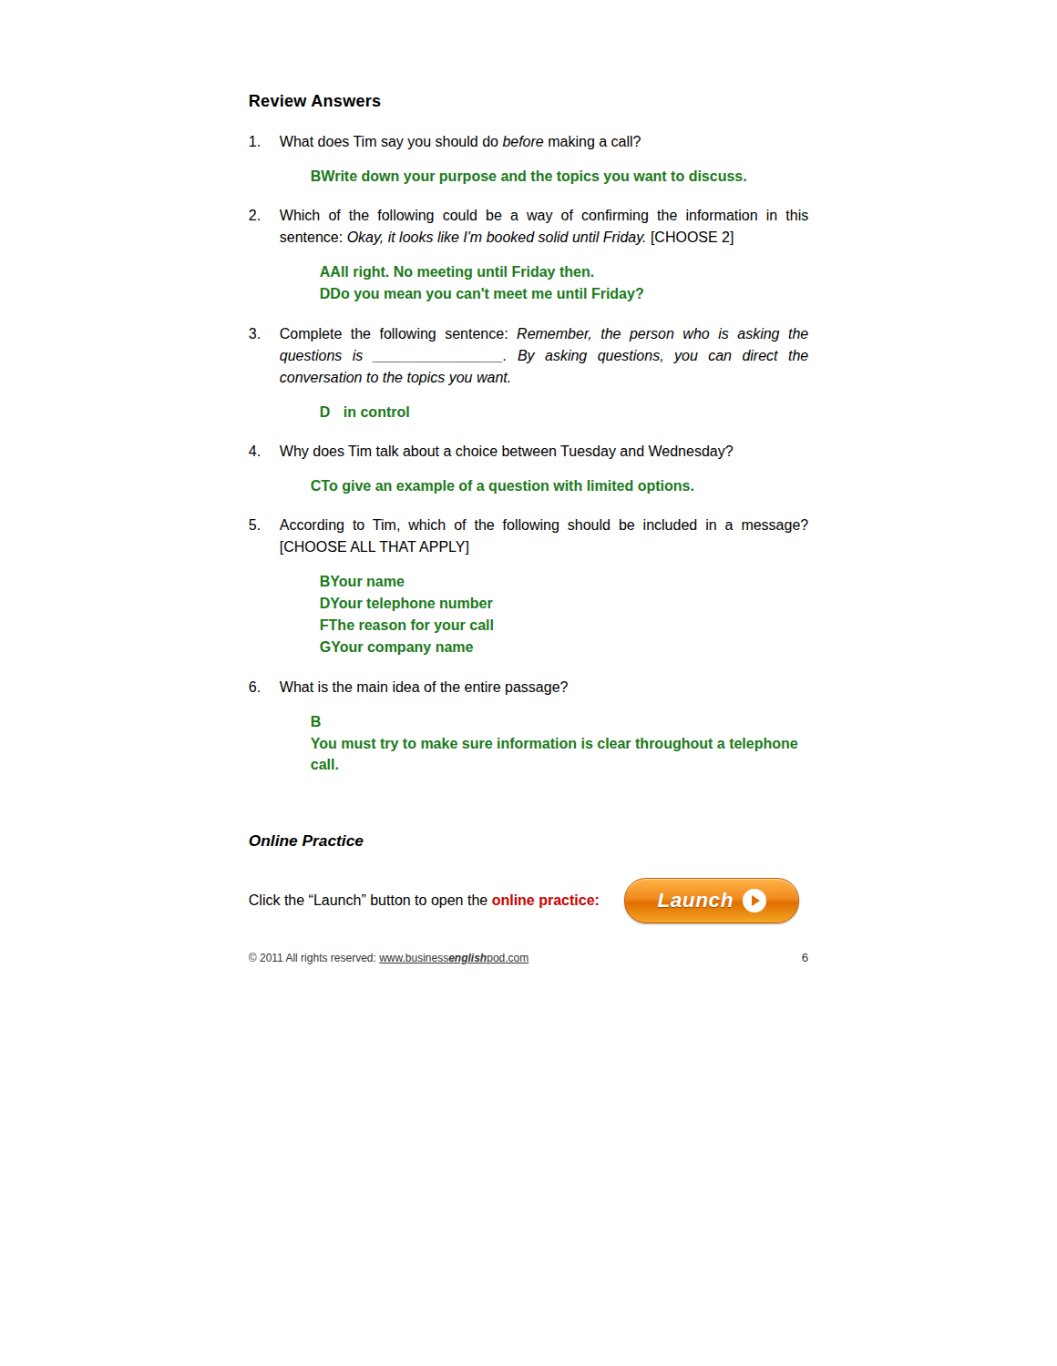Review Answers
What does Tim say you should do before making a call?
BWrite down your purpose and the topics you want to discuss.
Which of the following could be a way of confirming the information in this sentence: Okay, it looks like I'm booked solid until Friday. [CHOOSE 2]
AAll right. No meeting until Friday then.
DDo you mean you can't meet me until Friday?
Complete the following sentence: Remember, the person who is asking the questions is ________________. By asking questions, you can direct the conversation to the topics you want.
Din control
Why does Tim talk about a choice between Tuesday and Wednesday?
CTo give an example of a question with limited options.
According to Tim, which of the following should be included in a message? [CHOOSE ALL THAT APPLY]
BYour name
DYour telephone number
FThe reason for your call
GYour company name
What is the main idea of the entire passage?
BYou must try to make sure information is clear throughout a telephone call.
Online Practice
Click the “Launch” button to open the online practice:
Launch
© 2011 All rights reserved: www.businessenglishpod.com
6